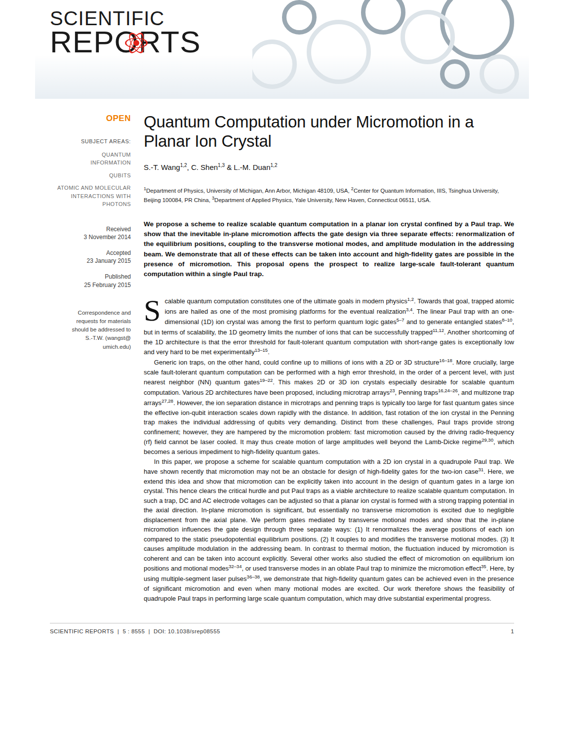SCIENTIFIC
REPORTS
OPEN
SUBJECT AREAS:
QUANTUM
INFORMATION
QUBITS
ATOMIC AND MOLECULAR
INTERACTIONS WITH
PHOTONS
Received 3 November 2014
Accepted 23 January 2015
Published 25 February 2015
Correspondence and
requests for materials
should be addressed to
S.-T.W. (wangst@
umich.edu)
Quantum Computation under Micromotion in a Planar Ion Crystal
S.-T. Wang1,2, C. Shen1,3 & L.-M. Duan1,2
1Department of Physics, University of Michigan, Ann Arbor, Michigan 48109, USA, 2Center for Quantum Information, IIIS, Tsinghua University, Beijing 100084, PR China, 3Department of Applied Physics, Yale University, New Haven, Connecticut 06511, USA.
We propose a scheme to realize scalable quantum computation in a planar ion crystal confined by a Paul trap. We show that the inevitable in-plane micromotion affects the gate design via three separate effects: renormalization of the equilibrium positions, coupling to the transverse motional modes, and amplitude modulation in the addressing beam. We demonstrate that all of these effects can be taken into account and high-fidelity gates are possible in the presence of micromotion. This proposal opens the prospect to realize large-scale fault-tolerant quantum computation within a single Paul trap.
Scalable quantum computation constitutes one of the ultimate goals in modern physics1,2. Towards that goal, trapped atomic ions are hailed as one of the most promising platforms for the eventual realization3,4. The linear Paul trap with an one-dimensional (1D) ion crystal was among the first to perform quantum logic gates5–7 and to generate entangled states8–10, but in terms of scalability, the 1D geometry limits the number of ions that can be successfully trapped11,12. Another shortcoming of the 1D architecture is that the error threshold for fault-tolerant quantum computation with short-range gates is exceptionally low and very hard to be met experimentally13–15.
Generic ion traps, on the other hand, could confine up to millions of ions with a 2D or 3D structure16–18. More crucially, large scale fault-tolerant quantum computation can be performed with a high error threshold, in the order of a percent level, with just nearest neighbor (NN) quantum gates19–22. This makes 2D or 3D ion crystals especially desirable for scalable quantum computation. Various 2D architectures have been proposed, including microtrap arrays23, Penning traps16,24–26, and multizone trap arrays27,28. However, the ion separation distance in microtraps and penning traps is typically too large for fast quantum gates since the effective ion-qubit interaction scales down rapidly with the distance. In addition, fast rotation of the ion crystal in the Penning trap makes the individual addressing of qubits very demanding. Distinct from these challenges, Paul traps provide strong confinement; however, they are hampered by the micromotion problem: fast micromotion caused by the driving radio-frequency (rf) field cannot be laser cooled. It may thus create motion of large amplitudes well beyond the Lamb-Dicke regime29,30, which becomes a serious impediment to high-fidelity quantum gates.
In this paper, we propose a scheme for scalable quantum computation with a 2D ion crystal in a quadrupole Paul trap. We have shown recently that micromotion may not be an obstacle for design of high-fidelity gates for the two-ion case31. Here, we extend this idea and show that micromotion can be explicitly taken into account in the design of quantum gates in a large ion crystal. This hence clears the critical hurdle and put Paul traps as a viable architecture to realize scalable quantum computation. In such a trap, DC and AC electrode voltages can be adjusted so that a planar ion crystal is formed with a strong trapping potential in the axial direction. In-plane micromotion is significant, but essentially no transverse micromotion is excited due to negligible displacement from the axial plane. We perform gates mediated by transverse motional modes and show that the in-plane micromotion influences the gate design through three separate ways: (1) It renormalizes the average positions of each ion compared to the static pseudopotential equilibrium positions. (2) It couples to and modifies the transverse motional modes. (3) It causes amplitude modulation in the addressing beam. In contrast to thermal motion, the fluctuation induced by micromotion is coherent and can be taken into account explicitly. Several other works also studied the effect of micromotion on equilibrium ion positions and motional modes32–34, or used transverse modes in an oblate Paul trap to minimize the micromotion effect35. Here, by using multiple-segment laser pulses36–38, we demonstrate that high-fidelity quantum gates can be achieved even in the presence of significant micromotion and even when many motional modes are excited. Our work therefore shows the feasibility of quadrupole Paul traps in performing large scale quantum computation, which may drive substantial experimental progress.
SCIENTIFIC REPORTS | 5 : 8555 | DOI: 10.1038/srep08555
1